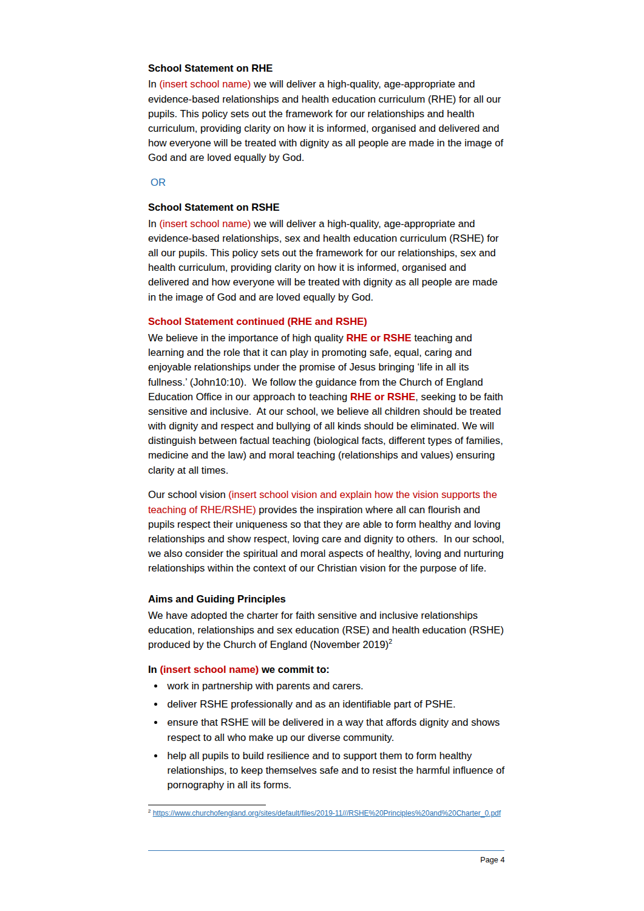School Statement on RHE
In (insert school name) we will deliver a high-quality, age-appropriate and evidence-based relationships and health education curriculum (RHE) for all our pupils. This policy sets out the framework for our relationships and health curriculum, providing clarity on how it is informed, organised and delivered and how everyone will be treated with dignity as all people are made in the image of God and are loved equally by God.
OR
School Statement on RSHE
In (insert school name) we will deliver a high-quality, age-appropriate and evidence-based relationships, sex and health education curriculum (RSHE) for all our pupils. This policy sets out the framework for our relationships, sex and health curriculum, providing clarity on how it is informed, organised and delivered and how everyone will be treated with dignity as all people are made in the image of God and are loved equally by God.
School Statement continued (RHE and RSHE)
We believe in the importance of high quality RHE or RSHE teaching and learning and the role that it can play in promoting safe, equal, caring and enjoyable relationships under the promise of Jesus bringing ‘life in all its fullness.’ (John10:10). We follow the guidance from the Church of England Education Office in our approach to teaching RHE or RSHE, seeking to be faith sensitive and inclusive. At our school, we believe all children should be treated with dignity and respect and bullying of all kinds should be eliminated. We will distinguish between factual teaching (biological facts, different types of families, medicine and the law) and moral teaching (relationships and values) ensuring clarity at all times.
Our school vision (insert school vision and explain how the vision supports the teaching of RHE/RSHE) provides the inspiration where all can flourish and pupils respect their uniqueness so that they are able to form healthy and loving relationships and show respect, loving care and dignity to others. In our school, we also consider the spiritual and moral aspects of healthy, loving and nurturing relationships within the context of our Christian vision for the purpose of life.
Aims and Guiding Principles
We have adopted the charter for faith sensitive and inclusive relationships education, relationships and sex education (RSE) and health education (RSHE) produced by the Church of England (November 2019)2
In (insert school name) we commit to:
work in partnership with parents and carers.
deliver RSHE professionally and as an identifiable part of PSHE.
ensure that RSHE will be delivered in a way that affords dignity and shows respect to all who make up our diverse community.
help all pupils to build resilience and to support them to form healthy relationships, to keep themselves safe and to resist the harmful influence of pornography in all its forms.
2 https://www.churchofengland.org/sites/default/files/2019-11///RSHE%20Principles%20and%20Charter_0.pdf
Page 4